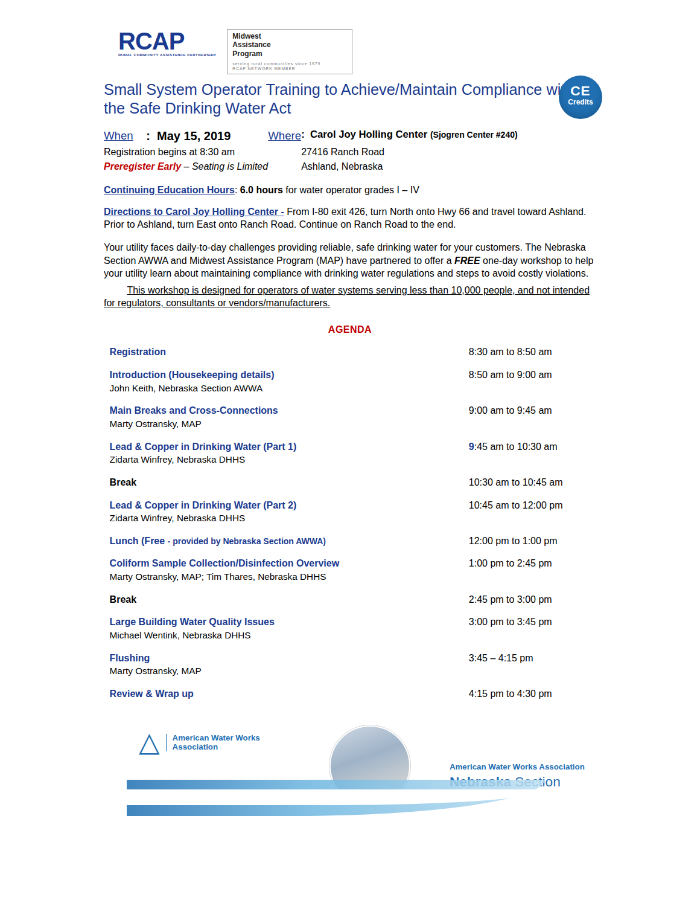RCAP RURAL COMMUNITY ASSISTANCE PARTNERSHIP
Midwest
Assistance
Program
serving rural communities since 1979
RCAP NETWORK MEMBER
Small System Operator Training to Achieve/Maintain Compliance with the Safe Drinking Water Act CE Credits
| When | : May 15, 2019 | Where | : Carol Joy Holling Center (Sjogren Center #240) |
| Registration begins at 8:30 am | | 27416 Ranch Road |
| Preregister Early – Seating is Limited | | Ashland, Nebraska |
Continuing Education Hours: 6.0 hours for water operator grades I – IV
Directions to Carol Joy Holling Center - From I-80 exit 426, turn North onto Hwy 66 and travel toward Ashland. Prior to Ashland, turn East onto Ranch Road. Continue on Ranch Road to the end.
Your utility faces daily-to-day challenges providing reliable, safe drinking water for your customers. The Nebraska Section AWWA and Midwest Assistance Program (MAP) have partnered to offer a FREE one-day workshop to help your utility learn about maintaining compliance with drinking water regulations and steps to avoid costly violations.
This workshop is designed for operators of water systems serving less than 10,000 people, and not intended for regulators, consultants or vendors/manufacturers.
AGENDA
| Registration | 8:30 am to 8:50 am |
| Introduction (Housekeeping details) John Keith, Nebraska Section AWWA | 8:50 am to 9:00 am |
| Main Breaks and Cross-Connections Marty Ostransky, MAP | 9:00 am to 9:45 am |
| Lead & Copper in Drinking Water (Part 1) Zidarta Winfrey, Nebraska DHHS | 9 :45 am to 10:30 am |
| Break | 10:30 am to 10:45 am |
| Lead & Copper in Drinking Water (Part 2) Zidarta Winfrey, Nebraska DHHS | 10:45 am to 12:00 pm |
| Lunch (Free - provided by Nebraska Section AWWA) | 12:00 pm to 1:00 pm |
| Coliform Sample Collection/Disinfection Overview Marty Ostransky, MAP; Tim Thares, Nebraska DHHS | 1:00 pm to 2:45 pm |
| Break | 2:45 pm to 3:00 pm |
| Large Building Water Quality Issues Michael Wentink, Nebraska DHHS | 3:00 pm to 3:45 pm |
| Flushing Marty Ostransky, MAP | 3:45 – 4:15 pm |
| Review & Wrap up | 4:15 pm to 4:30 pm |
△
American Water Works
Association
American Water Works Association
Nebraska Section